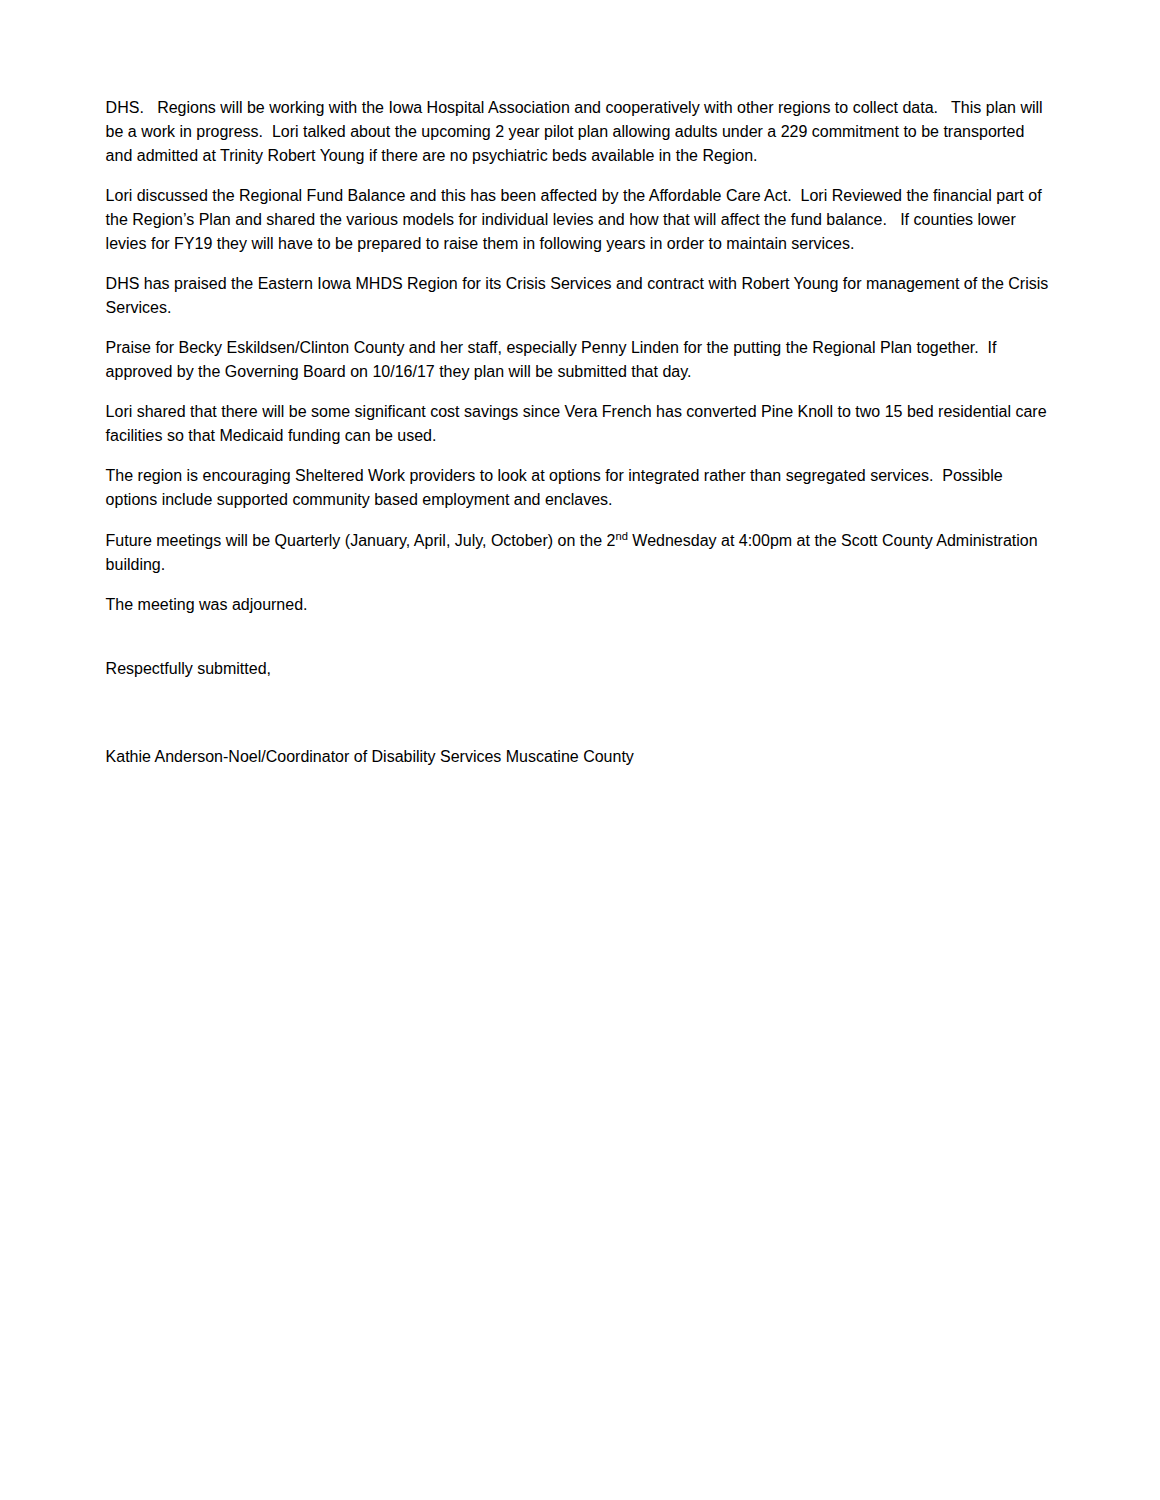DHS. Regions will be working with the Iowa Hospital Association and cooperatively with other regions to collect data. This plan will be a work in progress. Lori talked about the upcoming 2 year pilot plan allowing adults under a 229 commitment to be transported and admitted at Trinity Robert Young if there are no psychiatric beds available in the Region.
Lori discussed the Regional Fund Balance and this has been affected by the Affordable Care Act. Lori Reviewed the financial part of the Region’s Plan and shared the various models for individual levies and how that will affect the fund balance. If counties lower levies for FY19 they will have to be prepared to raise them in following years in order to maintain services.
DHS has praised the Eastern Iowa MHDS Region for its Crisis Services and contract with Robert Young for management of the Crisis Services.
Praise for Becky Eskildsen/Clinton County and her staff, especially Penny Linden for the putting the Regional Plan together. If approved by the Governing Board on 10/16/17 they plan will be submitted that day.
Lori shared that there will be some significant cost savings since Vera French has converted Pine Knoll to two 15 bed residential care facilities so that Medicaid funding can be used.
The region is encouraging Sheltered Work providers to look at options for integrated rather than segregated services. Possible options include supported community based employment and enclaves.
Future meetings will be Quarterly (January, April, July, October) on the 2nd Wednesday at 4:00pm at the Scott County Administration building.
The meeting was adjourned.
Respectfully submitted,
Kathie Anderson-Noel/Coordinator of Disability Services Muscatine County